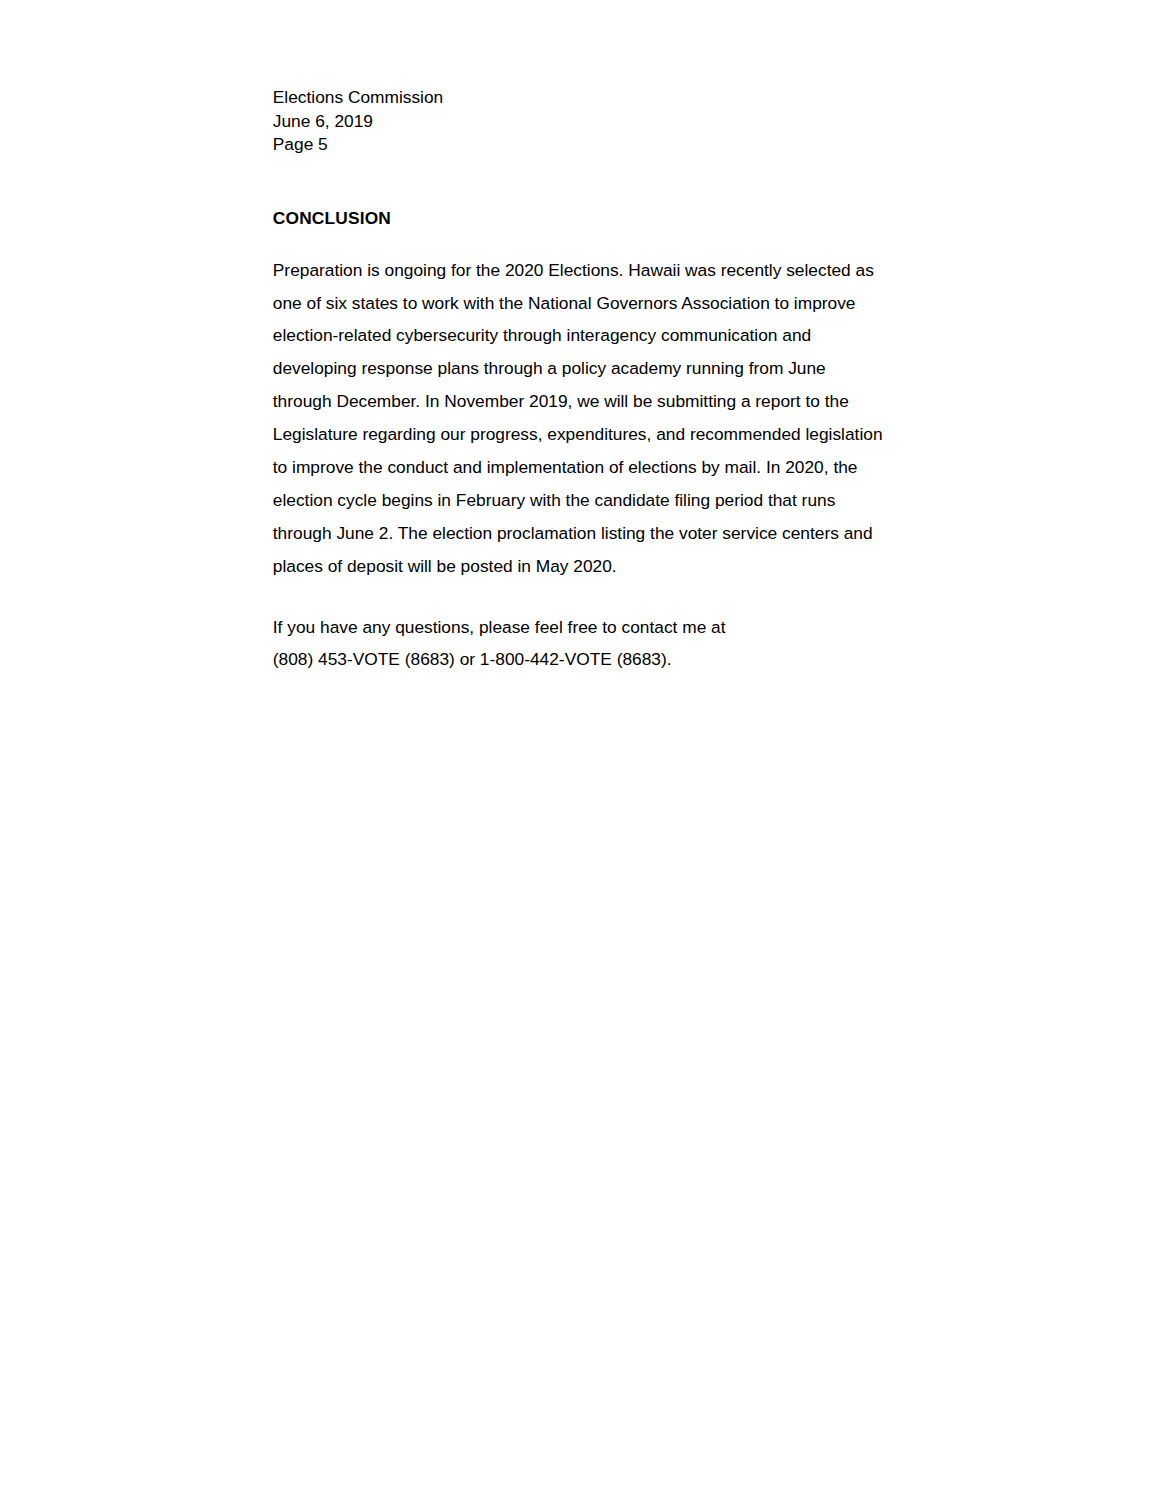Elections Commission
June 6, 2019
Page 5
CONCLUSION
Preparation is ongoing for the 2020 Elections. Hawaii was recently selected as one of six states to work with the National Governors Association to improve election-related cybersecurity through interagency communication and developing response plans through a policy academy running from June through December. In November 2019, we will be submitting a report to the Legislature regarding our progress, expenditures, and recommended legislation to improve the conduct and implementation of elections by mail. In 2020, the election cycle begins in February with the candidate filing period that runs through June 2. The election proclamation listing the voter service centers and places of deposit will be posted in May 2020.
If you have any questions, please feel free to contact me at
(808) 453-VOTE (8683) or 1-800-442-VOTE (8683).